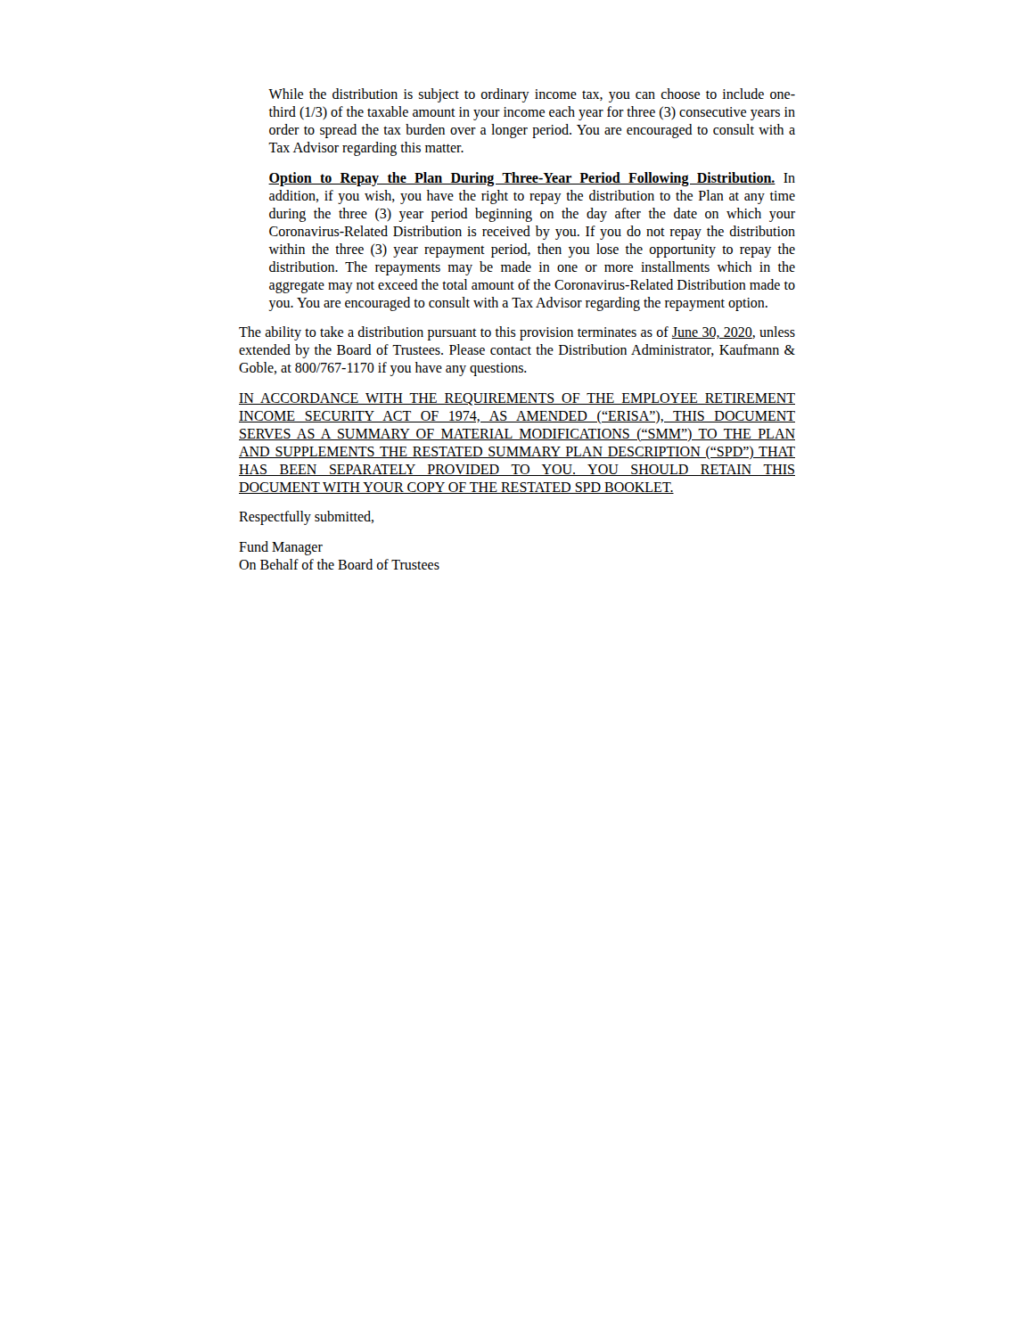While the distribution is subject to ordinary income tax, you can choose to include one-third (1/3) of the taxable amount in your income each year for three (3) consecutive years in order to spread the tax burden over a longer period. You are encouraged to consult with a Tax Advisor regarding this matter.
Option to Repay the Plan During Three-Year Period Following Distribution. In addition, if you wish, you have the right to repay the distribution to the Plan at any time during the three (3) year period beginning on the day after the date on which your Coronavirus-Related Distribution is received by you. If you do not repay the distribution within the three (3) year repayment period, then you lose the opportunity to repay the distribution. The repayments may be made in one or more installments which in the aggregate may not exceed the total amount of the Coronavirus-Related Distribution made to you. You are encouraged to consult with a Tax Advisor regarding the repayment option.
The ability to take a distribution pursuant to this provision terminates as of June 30, 2020, unless extended by the Board of Trustees. Please contact the Distribution Administrator, Kaufmann & Goble, at 800/767-1170 if you have any questions.
IN ACCORDANCE WITH THE REQUIREMENTS OF THE EMPLOYEE RETIREMENT INCOME SECURITY ACT OF 1974, AS AMENDED (“ERISA”), THIS DOCUMENT SERVES AS A SUMMARY OF MATERIAL MODIFICATIONS (“SMM”) TO THE PLAN AND SUPPLEMENTS THE RESTATED SUMMARY PLAN DESCRIPTION (“SPD”) THAT HAS BEEN SEPARATELY PROVIDED TO YOU. YOU SHOULD RETAIN THIS DOCUMENT WITH YOUR COPY OF THE RESTATED SPD BOOKLET.
Respectfully submitted,
Fund Manager
On Behalf of the Board of Trustees